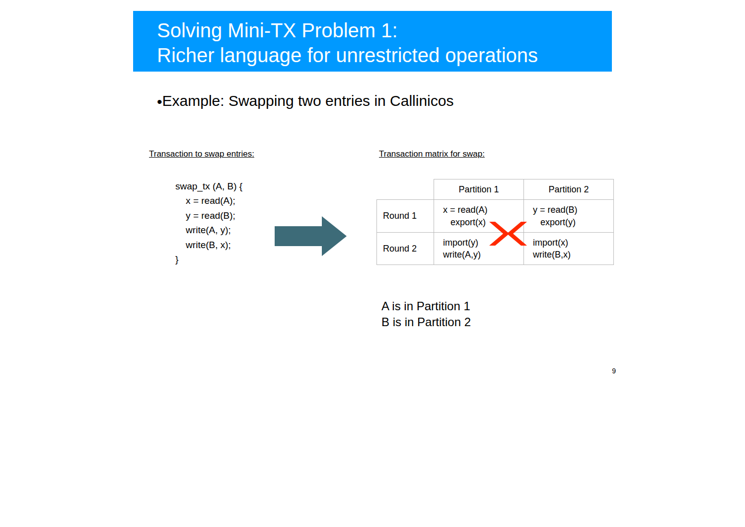Solving Mini-TX Problem 1:
Richer language for unrestricted operations
•Example: Swapping two entries in Callinicos
Transaction to swap entries:
Transaction matrix for swap:
swap_tx (A, B) { x = read(A); y = read(B); write(A, y); write(B, x); }
| | Partition 1 | Partition 2 |
| Round 1 | x = read(A) export(x) | y = read(B) export(y) |
| Round 2 | import(y) write(A,y) | import(x) write(B,x) |
A is in Partition 1
B is in Partition 2
9